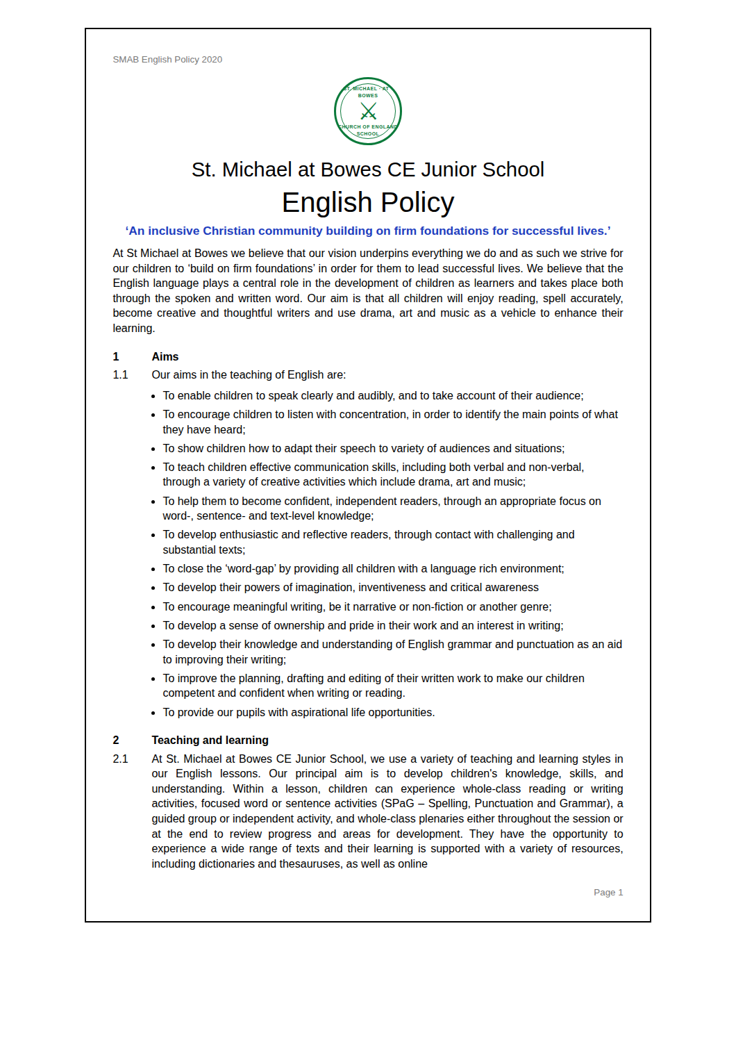SMAB English Policy 2020
ST. MICHAEL · AT · BOWES
⚔
CHURCH OF ENGLAND SCHOOL
St. Michael at Bowes CE Junior School
English Policy
‘An inclusive Christian community building on firm foundations for successful lives.’
At St Michael at Bowes we believe that our vision underpins everything we do and as such we strive for our children to ‘build on firm foundations’ in order for them to lead successful lives. We believe that the English language plays a central role in the development of children as learners and takes place both through the spoken and written word. Our aim is that all children will enjoy reading, spell accurately, become creative and thoughtful writers and use drama, art and music as a vehicle to enhance their learning.
1 Aims
1.1 Our aims in the teaching of English are:
To enable children to speak clearly and audibly, and to take account of their audience;
To encourage children to listen with concentration, in order to identify the main points of what they have heard;
To show children how to adapt their speech to variety of audiences and situations;
To teach children effective communication skills, including both verbal and non-verbal, through a variety of creative activities which include drama, art and music;
To help them to become confident, independent readers, through an appropriate focus on word-, sentence- and text-level knowledge;
To develop enthusiastic and reflective readers, through contact with challenging and substantial texts;
To close the ‘word-gap’ by providing all children with a language rich environment;
To develop their powers of imagination, inventiveness and critical awareness
To encourage meaningful writing, be it narrative or non-fiction or another genre;
To develop a sense of ownership and pride in their work and an interest in writing;
To develop their knowledge and understanding of English grammar and punctuation as an aid to improving their writing;
To improve the planning, drafting and editing of their written work to make our children competent and confident when writing or reading.
To provide our pupils with aspirational life opportunities.
2 Teaching and learning
2.1 At St. Michael at Bowes CE Junior School, we use a variety of teaching and learning styles in our English lessons. Our principal aim is to develop children's knowledge, skills, and understanding. Within a lesson, children can experience whole-class reading or writing activities, focused word or sentence activities (SPaG – Spelling, Punctuation and Grammar), a guided group or independent activity, and whole-class plenaries either throughout the session or at the end to review progress and areas for development. They have the opportunity to experience a wide range of texts and their learning is supported with a variety of resources, including dictionaries and thesauruses, as well as online
Page 1